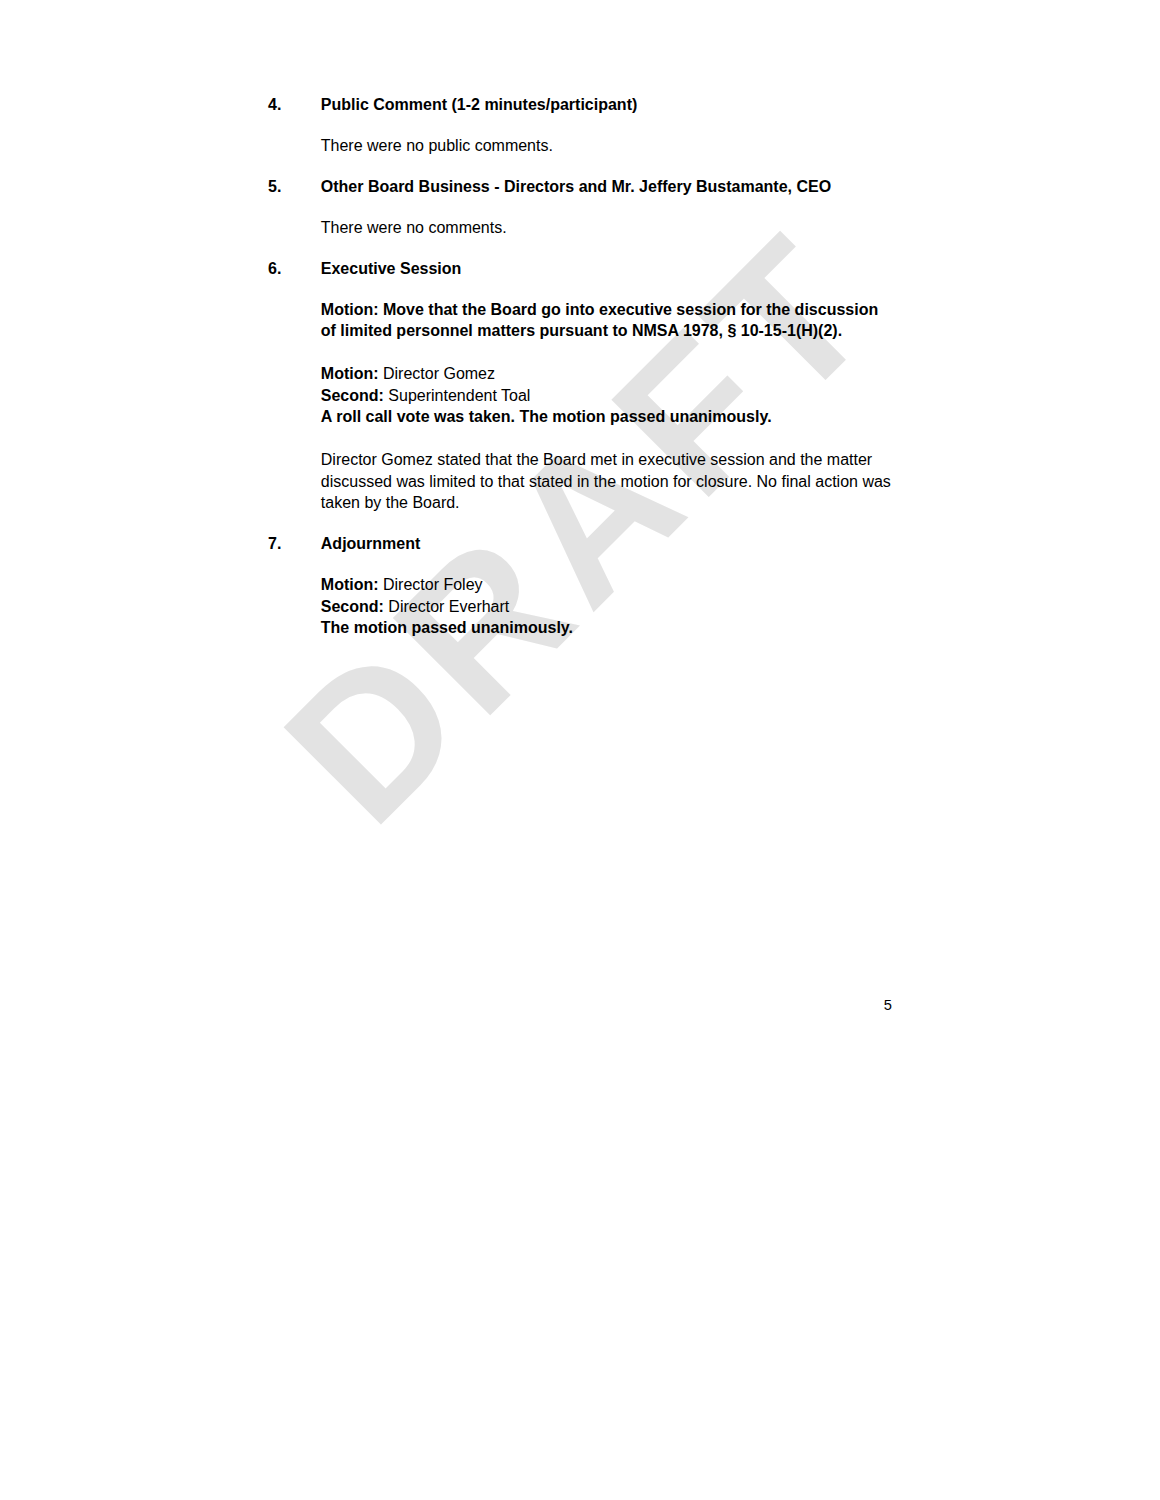DRAFT
4.
Public Comment (1-2 minutes/participant)
There were no public comments.
5.
Other Board Business - Directors and Mr. Jeffery Bustamante, CEO
There were no comments.
6.
Executive Session
Motion: Move that the Board go into executive session for the discussion of limited personnel matters pursuant to NMSA 1978, § 10-15-1(H)(2).
Motion: Director Gomez
Second: Superintendent Toal
A roll call vote was taken. The motion passed unanimously.
Director Gomez stated that the Board met in executive session and the matter discussed was limited to that stated in the motion for closure. No final action was taken by the Board.
7.
Adjournment
Motion: Director Foley
Second: Director Everhart
The motion passed unanimously.
5